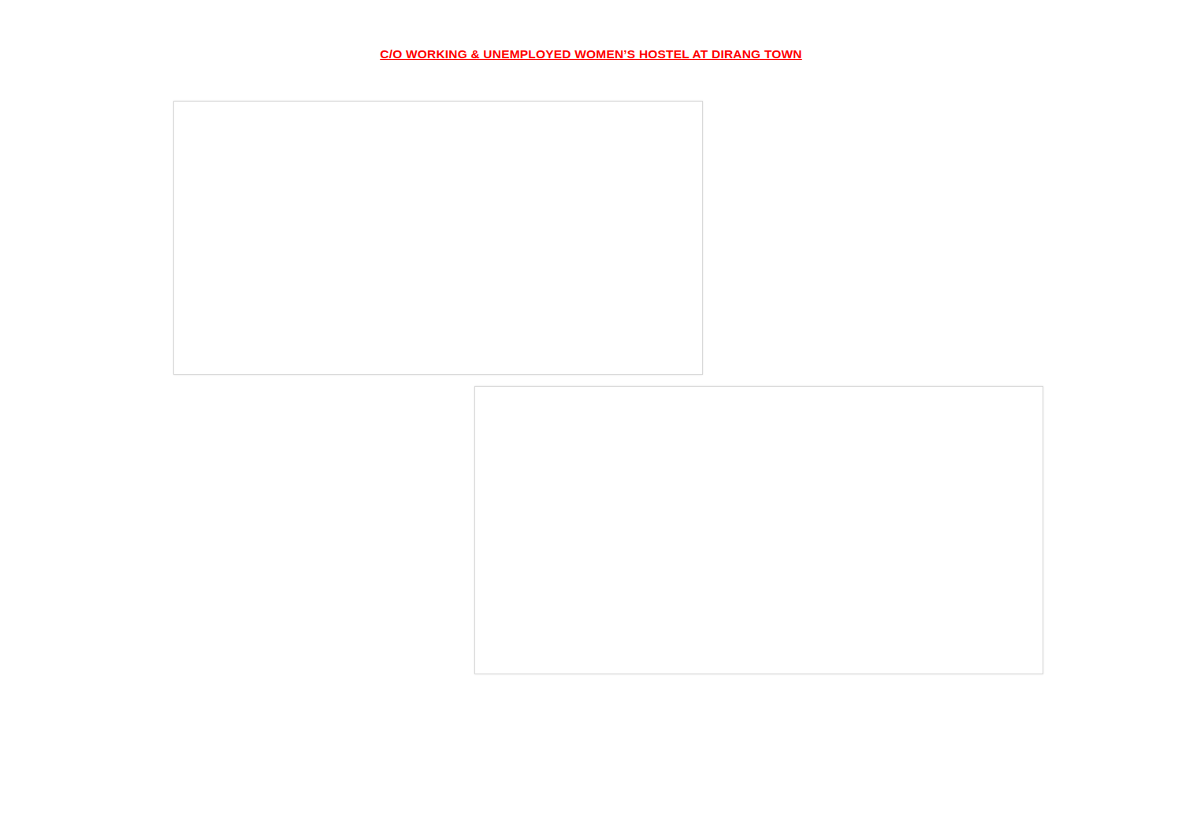C/O WORKING & UNEMPLOYED WOMEN’S HOSTEL AT DIRANG TOWN